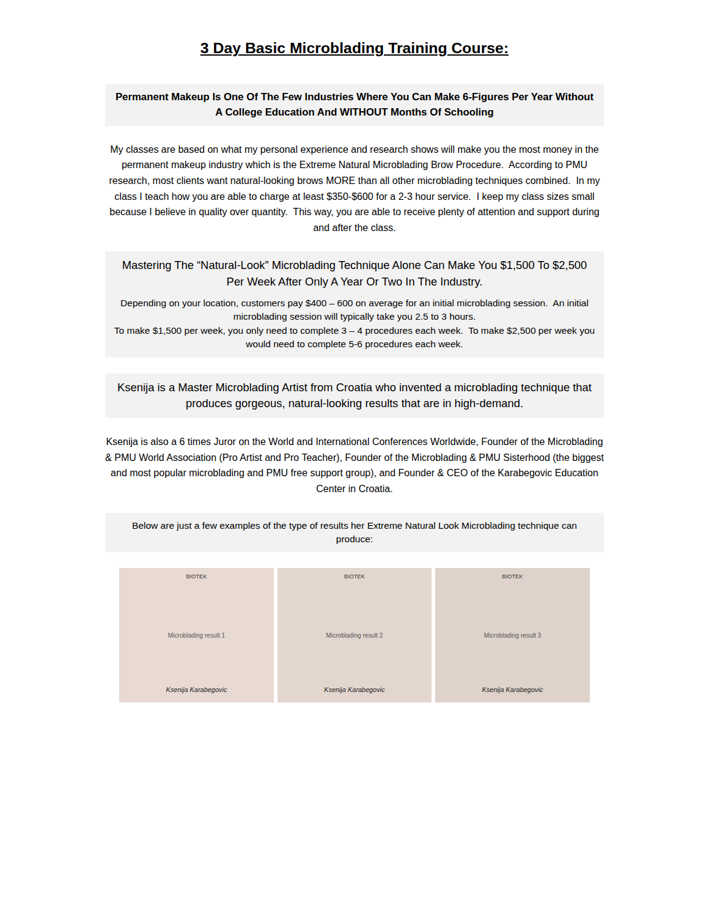3 Day Basic Microblading Training Course:
Permanent Makeup Is One Of The Few Industries Where You Can Make 6-Figures Per Year Without A College Education And WITHOUT Months Of Schooling
My classes are based on what my personal experience and research shows will make you the most money in the permanent makeup industry which is the Extreme Natural Microblading Brow Procedure. According to PMU research, most clients want natural-looking brows MORE than all other microblading techniques combined. In my class I teach how you are able to charge at least $350-$600 for a 2-3 hour service. I keep my class sizes small because I believe in quality over quantity. This way, you are able to receive plenty of attention and support during and after the class.
Mastering The “Natural-Look” Microblading Technique Alone Can Make You $1,500 To $2,500 Per Week After Only A Year Or Two In The Industry.
Depending on your location, customers pay $400 – 600 on average for an initial microblading session. An initial microblading session will typically take you 2.5 to 3 hours.
To make $1,500 per week, you only need to complete 3 – 4 procedures each week. To make $2,500 per week you would need to complete 5-6 procedures each week.
Ksenija is a Master Microblading Artist from Croatia who invented a microblading technique that produces gorgeous, natural-looking results that are in high-demand.
Ksenija is also a 6 times Juror on the World and International Conferences Worldwide, Founder of the Microblading & PMU World Association (Pro Artist and Pro Teacher), Founder of the Microblading & PMU Sisterhood (the biggest and most popular microblading and PMU free support group), and Founder & CEO of the Karabegovic Education Center in Croatia.
Below are just a few examples of the type of results her Extreme Natural Look Microblading technique can produce: